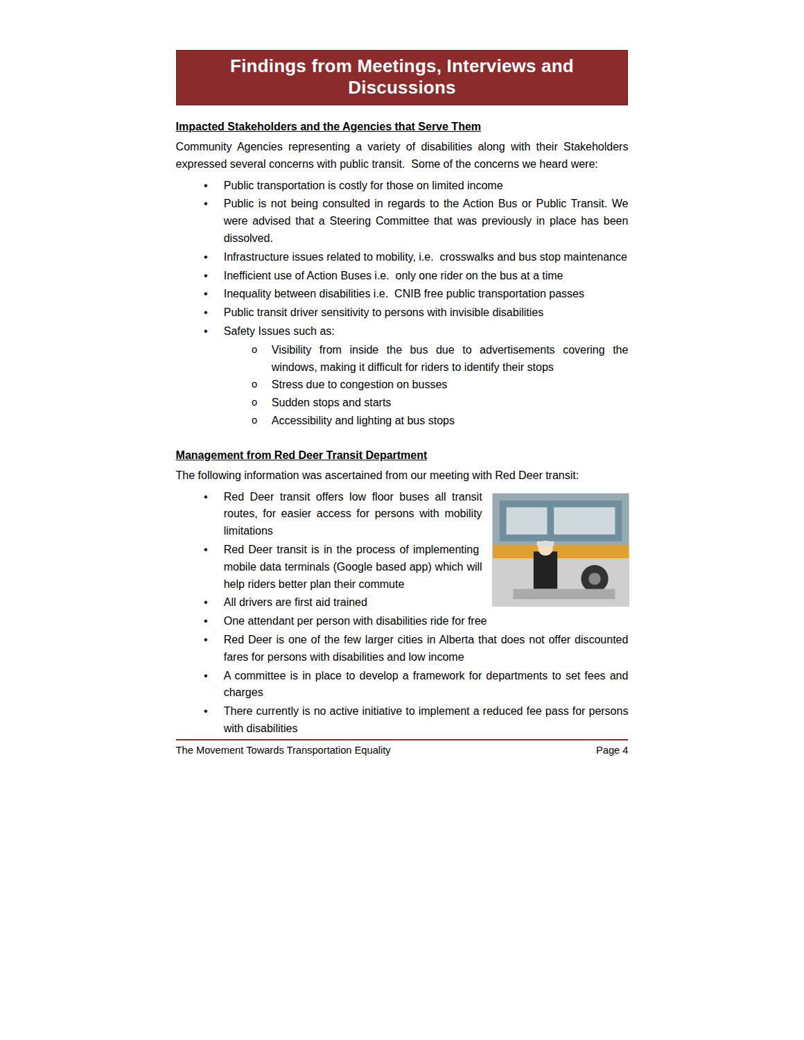Findings from Meetings, Interviews and Discussions
Impacted Stakeholders and the Agencies that Serve Them
Community Agencies representing a variety of disabilities along with their Stakeholders expressed several concerns with public transit. Some of the concerns we heard were:
Public transportation is costly for those on limited income
Public is not being consulted in regards to the Action Bus or Public Transit. We were advised that a Steering Committee that was previously in place has been dissolved.
Infrastructure issues related to mobility, i.e. crosswalks and bus stop maintenance
Inefficient use of Action Buses i.e. only one rider on the bus at a time
Inequality between disabilities i.e. CNIB free public transportation passes
Public transit driver sensitivity to persons with invisible disabilities
Safety Issues such as:
Visibility from inside the bus due to advertisements covering the windows, making it difficult for riders to identify their stops
Stress due to congestion on busses
Sudden stops and starts
Accessibility and lighting at bus stops
Management from Red Deer Transit Department
The following information was ascertained from our meeting with Red Deer transit:
Red Deer transit offers low floor buses all transit routes, for easier access for persons with mobility limitations
Red Deer transit is in the process of implementing mobile data terminals (Google based app) which will help riders better plan their commute
All drivers are first aid trained
One attendant per person with disabilities ride for free
Red Deer is one of the few larger cities in Alberta that does not offer discounted fares for persons with disabilities and low income
A committee is in place to develop a framework for departments to set fees and charges
There currently is no active initiative to implement a reduced fee pass for persons with disabilities
The Movement Towards Transportation Equality
Page 4